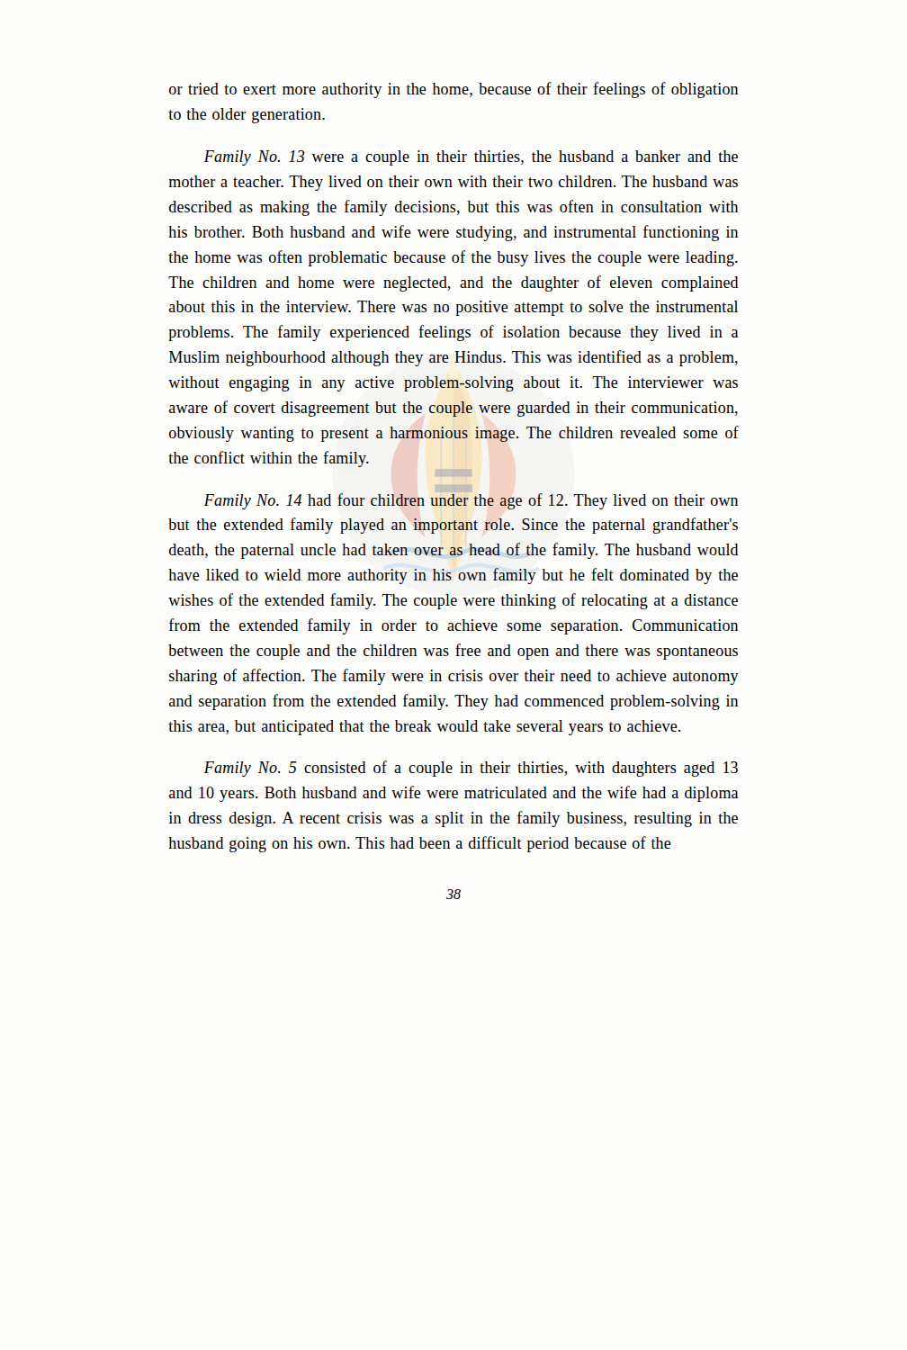or tried to exert more authority in the home, because of their feelings of obligation to the older generation.
Family No. 13 were a couple in their thirties, the husband a banker and the mother a teacher. They lived on their own with their two children. The husband was described as making the family decisions, but this was often in consultation with his brother. Both husband and wife were studying, and instrumental functioning in the home was often problematic because of the busy lives the couple were leading. The children and home were neglected, and the daughter of eleven complained about this in the interview. There was no positive attempt to solve the instrumental problems. The family experienced feelings of isolation because they lived in a Muslim neighbourhood although they are Hindus. This was identified as a problem, without engaging in any active problem-solving about it. The interviewer was aware of covert disagreement but the couple were guarded in their communication, obviously wanting to present a harmonious image. The children revealed some of the conflict within the family.
Family No. 14 had four children under the age of 12. They lived on their own but the extended family played an important role. Since the paternal grandfather's death, the paternal uncle had taken over as head of the family. The husband would have liked to wield more authority in his own family but he felt dominated by the wishes of the extended family. The couple were thinking of relocating at a distance from the extended family in order to achieve some separation. Communication between the couple and the children was free and open and there was spontaneous sharing of affection. The family were in crisis over their need to achieve autonomy and separation from the extended family. They had commenced problem-solving in this area, but anticipated that the break would take several years to achieve.
Family No. 5 consisted of a couple in their thirties, with daughters aged 13 and 10 years. Both husband and wife were matriculated and the wife had a diploma in dress design. A recent crisis was a split in the family business, resulting in the husband going on his own. This had been a difficult period because of the
38